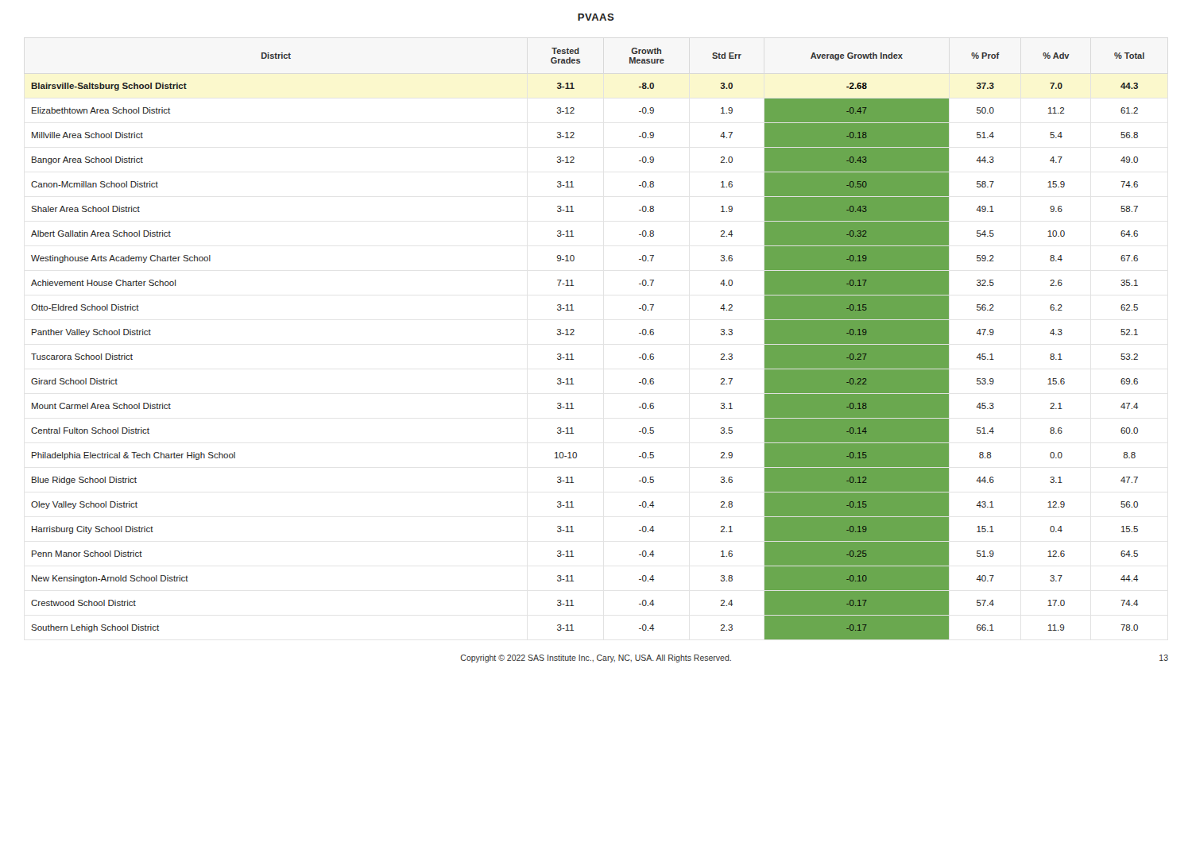PVAAS
| District | Tested Grades | Growth Measure | Std Err | Average Growth Index | % Prof | % Adv | % Total |
| --- | --- | --- | --- | --- | --- | --- | --- |
| Blairsville-Saltsburg School District | 3-11 | -8.0 | 3.0 | -2.68 | 37.3 | 7.0 | 44.3 |
| Elizabethtown Area School District | 3-12 | -0.9 | 1.9 | -0.47 | 50.0 | 11.2 | 61.2 |
| Millville Area School District | 3-12 | -0.9 | 4.7 | -0.18 | 51.4 | 5.4 | 56.8 |
| Bangor Area School District | 3-12 | -0.9 | 2.0 | -0.43 | 44.3 | 4.7 | 49.0 |
| Canon-Mcmillan School District | 3-11 | -0.8 | 1.6 | -0.50 | 58.7 | 15.9 | 74.6 |
| Shaler Area School District | 3-11 | -0.8 | 1.9 | -0.43 | 49.1 | 9.6 | 58.7 |
| Albert Gallatin Area School District | 3-11 | -0.8 | 2.4 | -0.32 | 54.5 | 10.0 | 64.6 |
| Westinghouse Arts Academy Charter School | 9-10 | -0.7 | 3.6 | -0.19 | 59.2 | 8.4 | 67.6 |
| Achievement House Charter School | 7-11 | -0.7 | 4.0 | -0.17 | 32.5 | 2.6 | 35.1 |
| Otto-Eldred School District | 3-11 | -0.7 | 4.2 | -0.15 | 56.2 | 6.2 | 62.5 |
| Panther Valley School District | 3-12 | -0.6 | 3.3 | -0.19 | 47.9 | 4.3 | 52.1 |
| Tuscarora School District | 3-11 | -0.6 | 2.3 | -0.27 | 45.1 | 8.1 | 53.2 |
| Girard School District | 3-11 | -0.6 | 2.7 | -0.22 | 53.9 | 15.6 | 69.6 |
| Mount Carmel Area School District | 3-11 | -0.6 | 3.1 | -0.18 | 45.3 | 2.1 | 47.4 |
| Central Fulton School District | 3-11 | -0.5 | 3.5 | -0.14 | 51.4 | 8.6 | 60.0 |
| Philadelphia Electrical & Tech Charter High School | 10-10 | -0.5 | 2.9 | -0.15 | 8.8 | 0.0 | 8.8 |
| Blue Ridge School District | 3-11 | -0.5 | 3.6 | -0.12 | 44.6 | 3.1 | 47.7 |
| Oley Valley School District | 3-11 | -0.4 | 2.8 | -0.15 | 43.1 | 12.9 | 56.0 |
| Harrisburg City School District | 3-11 | -0.4 | 2.1 | -0.19 | 15.1 | 0.4 | 15.5 |
| Penn Manor School District | 3-11 | -0.4 | 1.6 | -0.25 | 51.9 | 12.6 | 64.5 |
| New Kensington-Arnold School District | 3-11 | -0.4 | 3.8 | -0.10 | 40.7 | 3.7 | 44.4 |
| Crestwood School District | 3-11 | -0.4 | 2.4 | -0.17 | 57.4 | 17.0 | 74.4 |
| Southern Lehigh School District | 3-11 | -0.4 | 2.3 | -0.17 | 66.1 | 11.9 | 78.0 |
Copyright © 2022 SAS Institute Inc., Cary, NC, USA. All Rights Reserved. 13